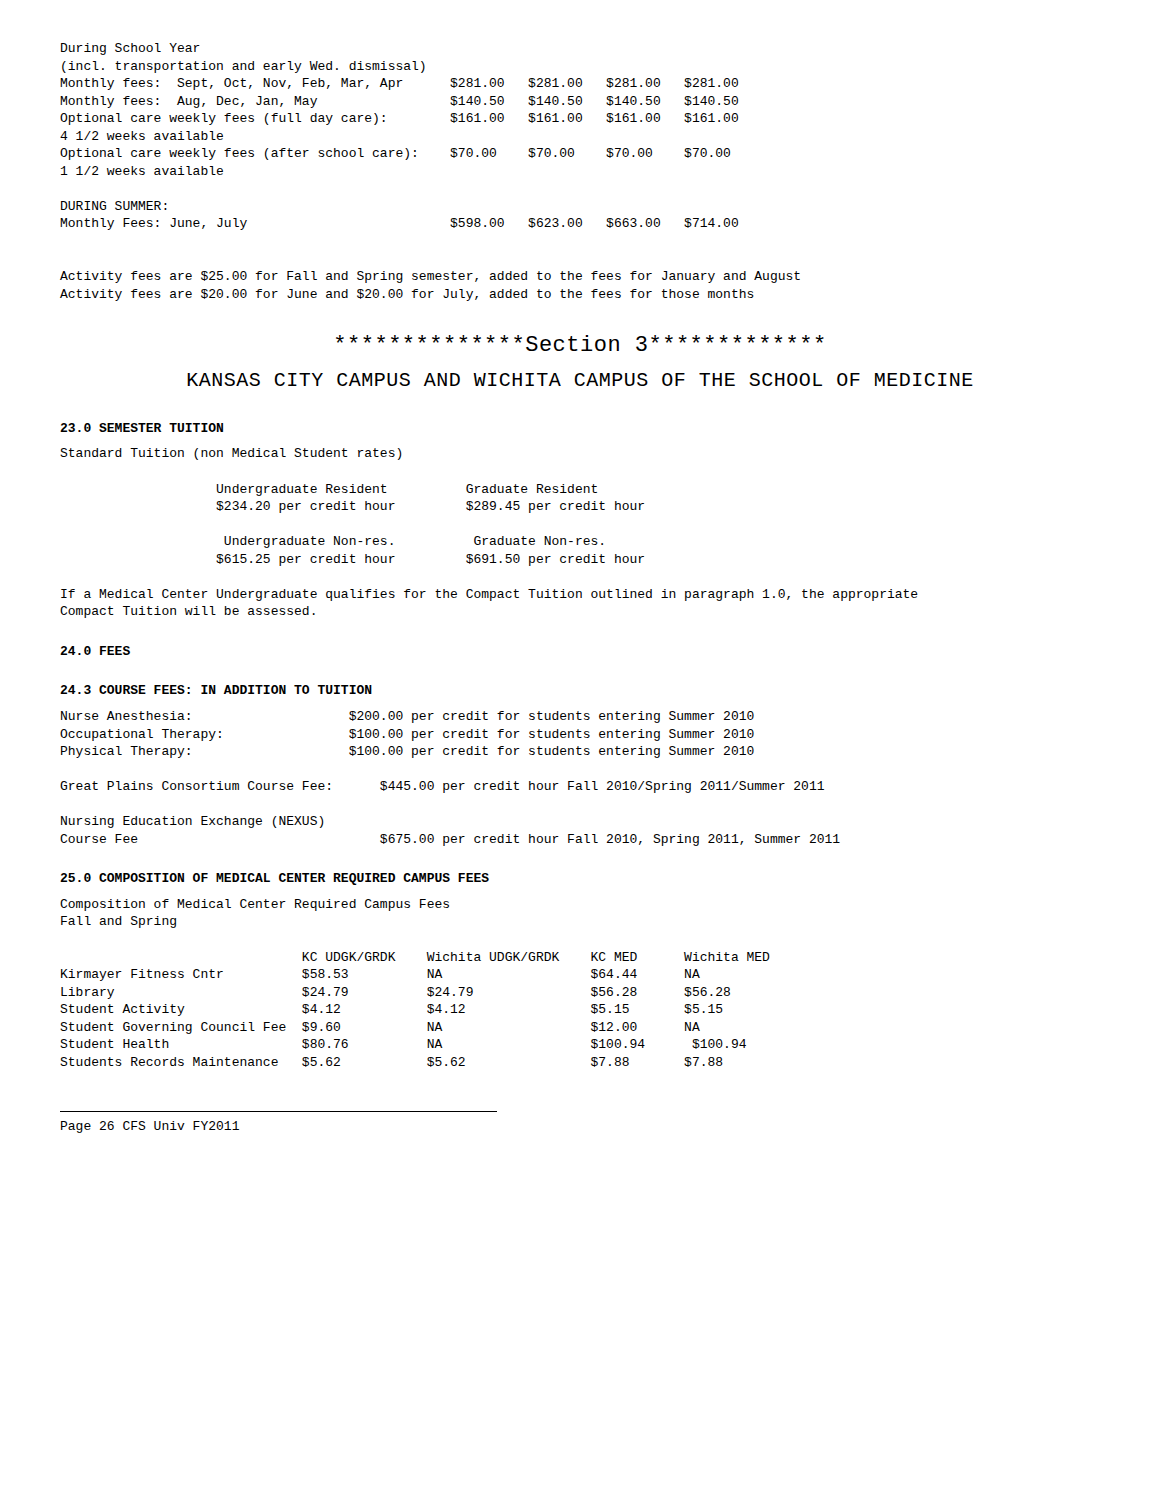During School Year
(incl. transportation and early Wed. dismissal)
Monthly fees:  Sept, Oct, Nov, Feb, Mar, Apr      $281.00   $281.00   $281.00   $281.00
Monthly fees:  Aug, Dec, Jan, May                 $140.50   $140.50   $140.50   $140.50
Optional care weekly fees (full day care):        $161.00   $161.00   $161.00   $161.00
4 1/2 weeks available
Optional care weekly fees (after school care):    $70.00    $70.00    $70.00    $70.00
1 1/2 weeks available

DURING SUMMER:
Monthly Fees: June, July                          $598.00   $623.00   $663.00   $714.00


Activity fees are $25.00 for Fall and Spring semester, added to the fees for January and August
Activity fees are $20.00 for June and $20.00 for July, added to the fees for those months
**************Section 3*************
KANSAS CITY CAMPUS AND WICHITA CAMPUS OF THE SCHOOL OF MEDICINE
23.0 SEMESTER TUITION
Standard Tuition (non Medical Student rates)

                    Undergraduate Resident          Graduate Resident
                    $234.20 per credit hour         $289.45 per credit hour

                     Undergraduate Non-res.          Graduate Non-res.
                    $615.25 per credit hour         $691.50 per credit hour

If a Medical Center Undergraduate qualifies for the Compact Tuition outlined in paragraph 1.0, the appropriate
Compact Tuition will be assessed.
24.0 FEES
24.3 COURSE FEES: IN ADDITION TO TUITION
Nurse Anesthesia:                    $200.00 per credit for students entering Summer 2010
Occupational Therapy:                $100.00 per credit for students entering Summer 2010
Physical Therapy:                    $100.00 per credit for students entering Summer 2010

Great Plains Consortium Course Fee:      $445.00 per credit hour Fall 2010/Spring 2011/Summer 2011

Nursing Education Exchange (NEXUS)
Course Fee                               $675.00 per credit hour Fall 2010, Spring 2011, Summer 2011
25.0 COMPOSITION OF MEDICAL CENTER REQUIRED CAMPUS FEES
Composition of Medical Center Required Campus Fees
Fall and Spring

                               KC UDGK/GRDK    Wichita UDGK/GRDK    KC MED      Wichita MED
Kirmayer Fitness Cntr          $58.53          NA                   $64.44      NA
Library                        $24.79          $24.79               $56.28      $56.28
Student Activity               $4.12           $4.12                $5.15       $5.15
Student Governing Council Fee  $9.60           NA                   $12.00      NA
Student Health                 $80.76          NA                   $100.94      $100.94
Students Records Maintenance   $5.62           $5.62                $7.88       $7.88
Page 26 CFS Univ FY2011